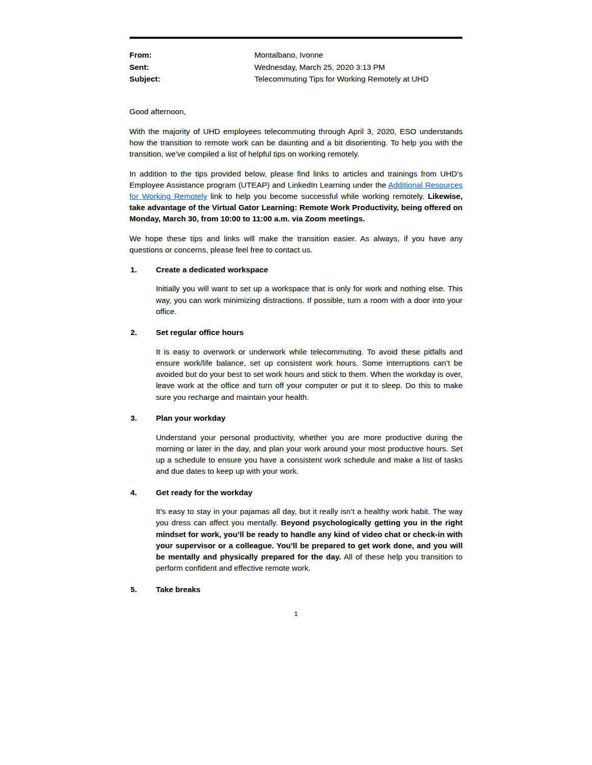| From: | Montalbano, Ivonne |
| Sent: | Wednesday, March 25, 2020 3:13 PM |
| Subject: | Telecommuting Tips for Working Remotely at UHD |
Good afternoon,
With the majority of UHD employees telecommuting through April 3, 2020, ESO understands how the transition to remote work can be daunting and a bit disorienting. To help you with the transition, we’ve compiled a list of helpful tips on working remotely.
In addition to the tips provided below, please find links to articles and trainings from UHD’s Employee Assistance program (UTEAP) and LinkedIn Learning under the Additional Resources for Working Remotely link to help you become successful while working remotely. Likewise, take advantage of the Virtual Gator Learning: Remote Work Productivity, being offered on Monday, March 30, from 10:00 to 11:00 a.m. via Zoom meetings.
We hope these tips and links will make the transition easier. As always, if you have any questions or concerns, please feel free to contact us.
Create a dedicated workspace
Initially you will want to set up a workspace that is only for work and nothing else. This way, you can work minimizing distractions. If possible, turn a room with a door into your office.
Set regular office hours
It is easy to overwork or underwork while telecommuting. To avoid these pitfalls and ensure work/life balance, set up consistent work hours. Some interruptions can’t be avoided but do your best to set work hours and stick to them. When the workday is over, leave work at the office and turn off your computer or put it to sleep. Do this to make sure you recharge and maintain your health.
Plan your workday
Understand your personal productivity, whether you are more productive during the morning or later in the day, and plan your work around your most productive hours. Set up a schedule to ensure you have a consistent work schedule and make a list of tasks and due dates to keep up with your work.
Get ready for the workday
It’s easy to stay in your pajamas all day, but it really isn’t a healthy work habit. The way you dress can affect you mentally. Beyond psychologically getting you in the right mindset for work, you’ll be ready to handle any kind of video chat or check-in with your supervisor or a colleague. You’ll be prepared to get work done, and you will be mentally and physically prepared for the day. All of these help you transition to perform confident and effective remote work.
Take breaks
1